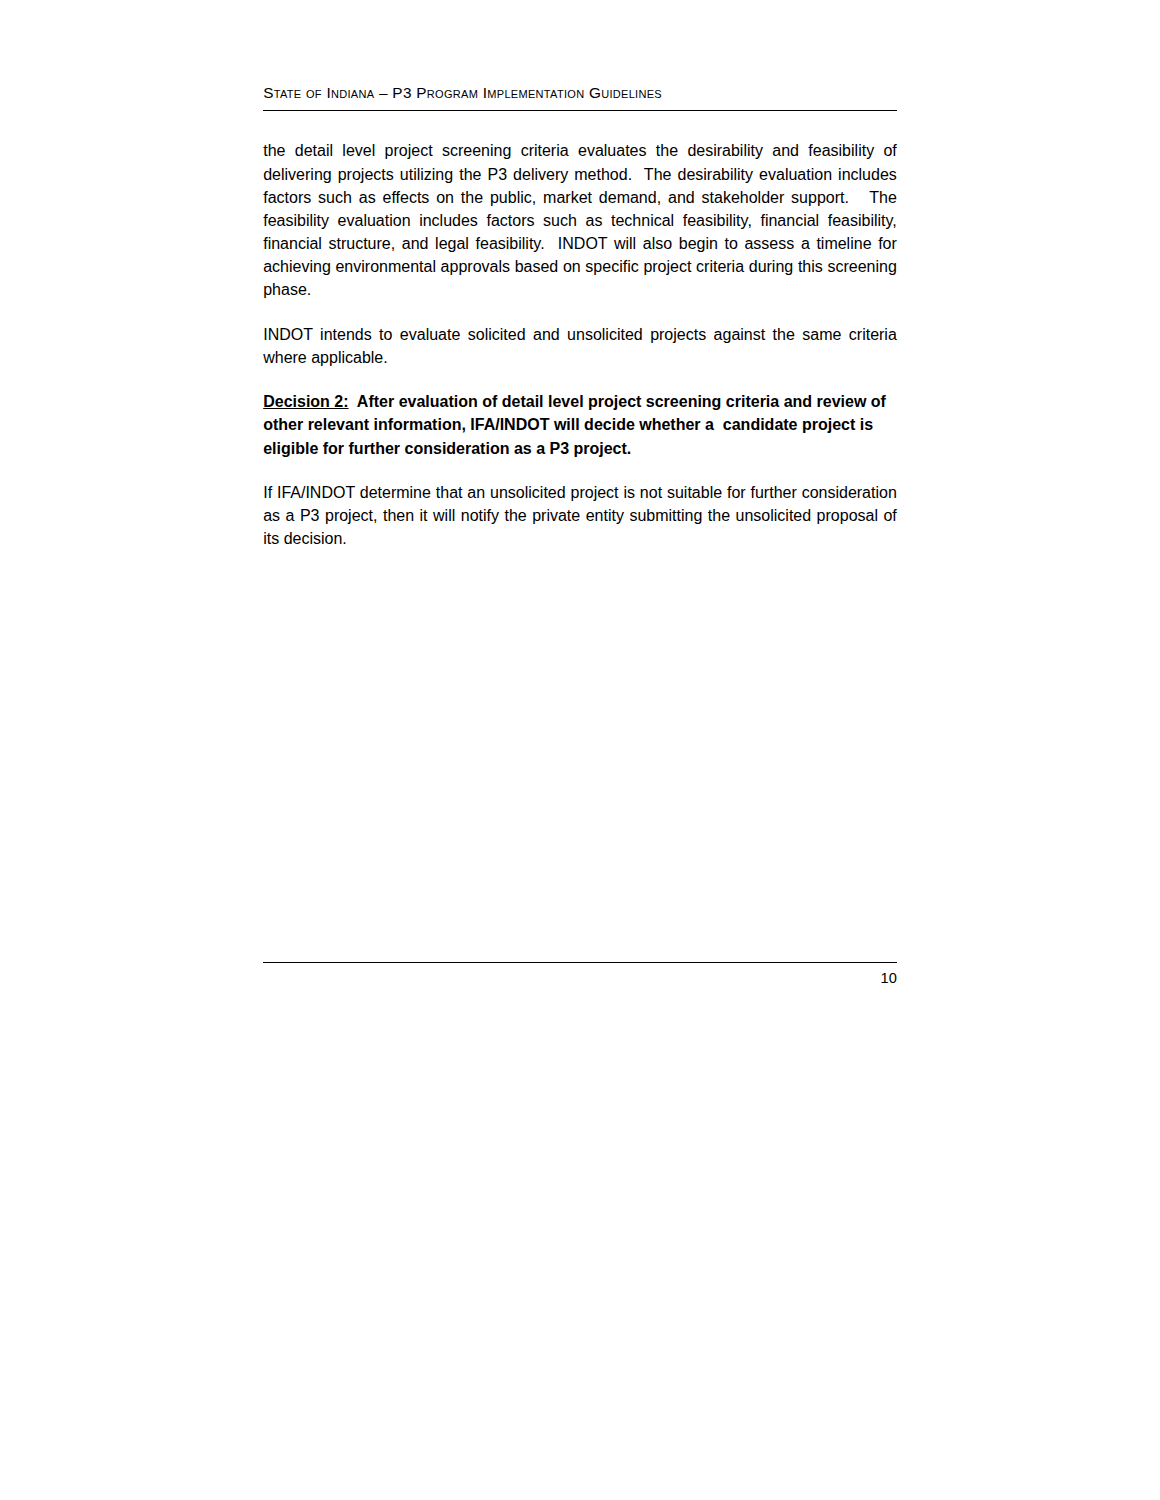State of Indiana – P3 Program Implementation Guidelines
the detail level project screening criteria evaluates the desirability and feasibility of delivering projects utilizing the P3 delivery method. The desirability evaluation includes factors such as effects on the public, market demand, and stakeholder support. The feasibility evaluation includes factors such as technical feasibility, financial feasibility, financial structure, and legal feasibility. INDOT will also begin to assess a timeline for achieving environmental approvals based on specific project criteria during this screening phase.
INDOT intends to evaluate solicited and unsolicited projects against the same criteria where applicable.
Decision 2: After evaluation of detail level project screening criteria and review of other relevant information, IFA/INDOT will decide whether a candidate project is eligible for further consideration as a P3 project.
If IFA/INDOT determine that an unsolicited project is not suitable for further consideration as a P3 project, then it will notify the private entity submitting the unsolicited proposal of its decision.
10